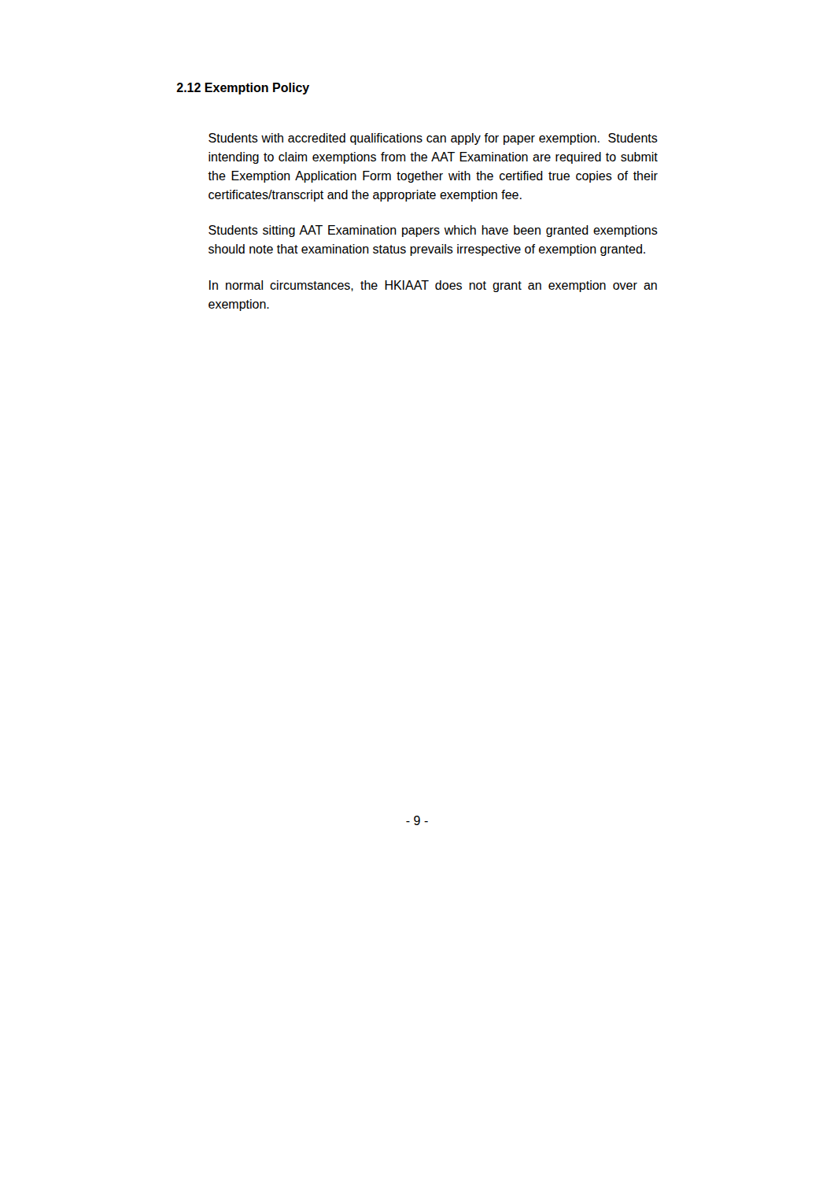2.12 Exemption Policy
Students with accredited qualifications can apply for paper exemption. Students intending to claim exemptions from the AAT Examination are required to submit the Exemption Application Form together with the certified true copies of their certificates/transcript and the appropriate exemption fee.
Students sitting AAT Examination papers which have been granted exemptions should note that examination status prevails irrespective of exemption granted.
In normal circumstances, the HKIAAT does not grant an exemption over an exemption.
- 9 -